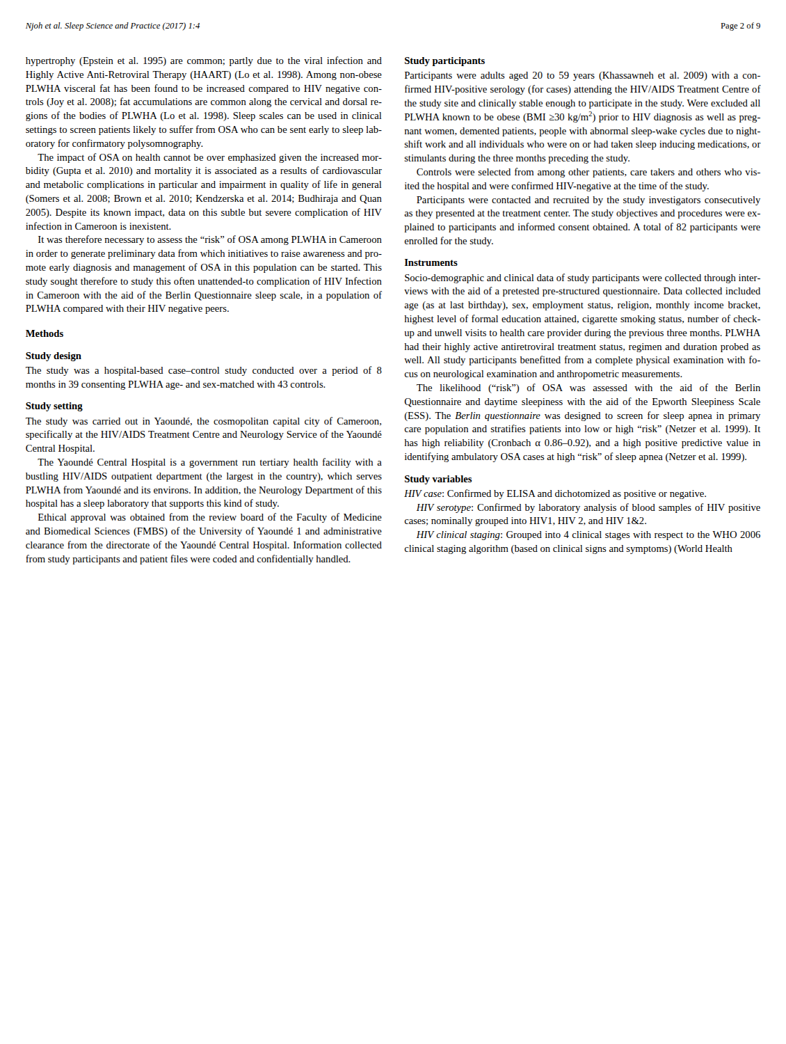Njoh et al. Sleep Science and Practice (2017) 1:4 Page 2 of 9
hypertrophy (Epstein et al. 1995) are common; partly due to the viral infection and Highly Active Anti-Retroviral Therapy (HAART) (Lo et al. 1998). Among non-obese PLWHA visceral fat has been found to be increased compared to HIV negative controls (Joy et al. 2008); fat accumulations are common along the cervical and dorsal regions of the bodies of PLWHA (Lo et al. 1998). Sleep scales can be used in clinical settings to screen patients likely to suffer from OSA who can be sent early to sleep laboratory for confirmatory polysomnography.
The impact of OSA on health cannot be over emphasized given the increased morbidity (Gupta et al. 2010) and mortality it is associated as a results of cardiovascular and metabolic complications in particular and impairment in quality of life in general (Somers et al. 2008; Brown et al. 2010; Kendzerska et al. 2014; Budhiraja and Quan 2005). Despite its known impact, data on this subtle but severe complication of HIV infection in Cameroon is inexistent.
It was therefore necessary to assess the “risk” of OSA among PLWHA in Cameroon in order to generate preliminary data from which initiatives to raise awareness and promote early diagnosis and management of OSA in this population can be started. This study sought therefore to study this often unattended-to complication of HIV Infection in Cameroon with the aid of the Berlin Questionnaire sleep scale, in a population of PLWHA compared with their HIV negative peers.
Methods
Study design
The study was a hospital-based case–control study conducted over a period of 8 months in 39 consenting PLWHA age- and sex-matched with 43 controls.
Study setting
The study was carried out in Yaoundé, the cosmopolitan capital city of Cameroon, specifically at the HIV/AIDS Treatment Centre and Neurology Service of the Yaoundé Central Hospital.
The Yaoundé Central Hospital is a government run tertiary health facility with a bustling HIV/AIDS outpatient department (the largest in the country), which serves PLWHA from Yaoundé and its environs. In addition, the Neurology Department of this hospital has a sleep laboratory that supports this kind of study.
Ethical approval was obtained from the review board of the Faculty of Medicine and Biomedical Sciences (FMBS) of the University of Yaoundé 1 and administrative clearance from the directorate of the Yaoundé Central Hospital. Information collected from study participants and patient files were coded and confidentially handled.
Study participants
Participants were adults aged 20 to 59 years (Khassawneh et al. 2009) with a confirmed HIV-positive serology (for cases) attending the HIV/AIDS Treatment Centre of the study site and clinically stable enough to participate in the study. Were excluded all PLWHA known to be obese (BMI ≥30 kg/m2) prior to HIV diagnosis as well as pregnant women, demented patients, people with abnormal sleep-wake cycles due to night-shift work and all individuals who were on or had taken sleep inducing medications, or stimulants during the three months preceding the study.
Controls were selected from among other patients, care takers and others who visited the hospital and were confirmed HIV-negative at the time of the study.
Participants were contacted and recruited by the study investigators consecutively as they presented at the treatment center. The study objectives and procedures were explained to participants and informed consent obtained. A total of 82 participants were enrolled for the study.
Instruments
Socio-demographic and clinical data of study participants were collected through interviews with the aid of a pretested pre-structured questionnaire. Data collected included age (as at last birthday), sex, employment status, religion, monthly income bracket, highest level of formal education attained, cigarette smoking status, number of check-up and unwell visits to health care provider during the previous three months. PLWHA had their highly active antiretroviral treatment status, regimen and duration probed as well. All study participants benefitted from a complete physical examination with focus on neurological examination and anthropometric measurements.
The likelihood (“risk”) of OSA was assessed with the aid of the Berlin Questionnaire and daytime sleepiness with the aid of the Epworth Sleepiness Scale (ESS). The Berlin questionnaire was designed to screen for sleep apnea in primary care population and stratifies patients into low or high “risk” (Netzer et al. 1999). It has high reliability (Cronbach α 0.86–0.92), and a high positive predictive value in identifying ambulatory OSA cases at high “risk” of sleep apnea (Netzer et al. 1999).
Study variables
HIV case: Confirmed by ELISA and dichotomized as positive or negative.
HIV serotype: Confirmed by laboratory analysis of blood samples of HIV positive cases; nominally grouped into HIV1, HIV 2, and HIV 1&2.
HIV clinical staging: Grouped into 4 clinical stages with respect to the WHO 2006 clinical staging algorithm (based on clinical signs and symptoms) (World Health